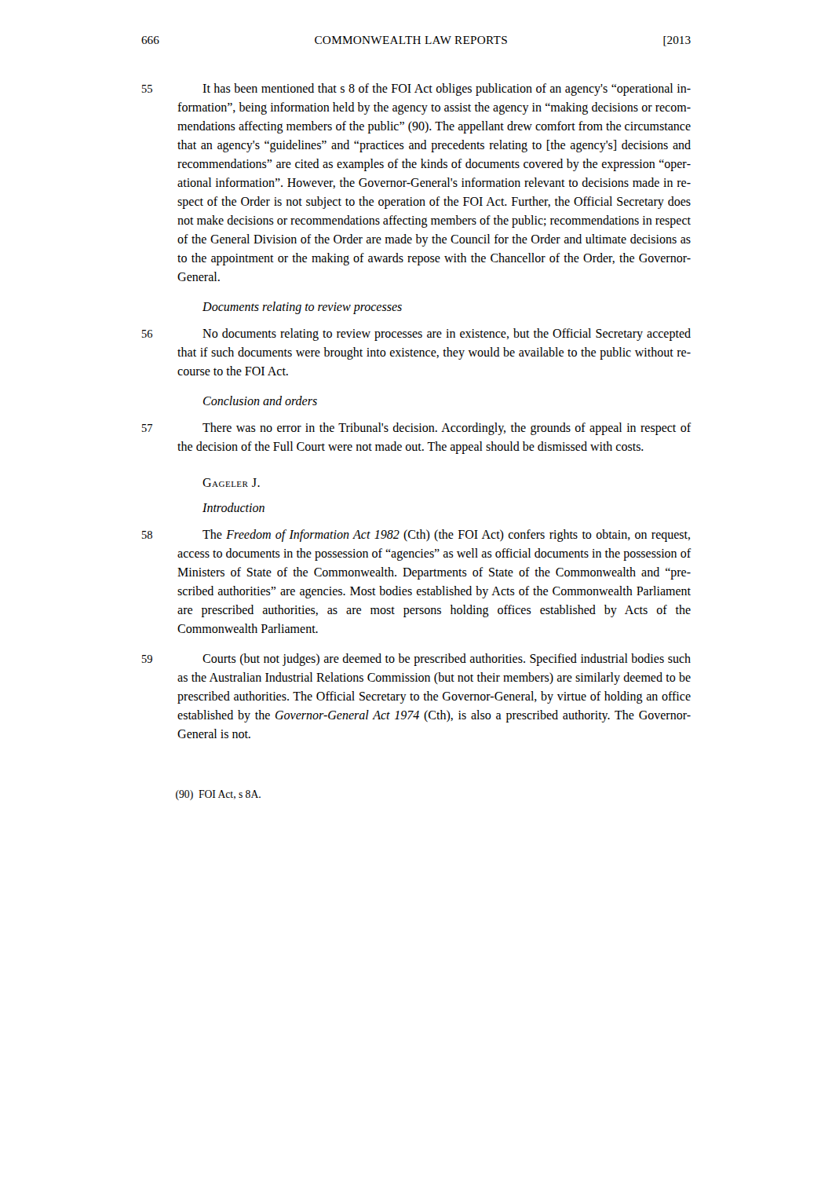666 COMMONWEALTH LAW REPORTS [2013
55
It has been mentioned that s 8 of the FOI Act obliges publication of an agency's “operational information”, being information held by the agency to assist the agency in “making decisions or recommendations affecting members of the public” (90). The appellant drew comfort from the circumstance that an agency's “guidelines” and “practices and precedents relating to [the agency's] decisions and recommendations” are cited as examples of the kinds of documents covered by the expression “operational information”. However, the Governor-General's information relevant to decisions made in respect of the Order is not subject to the operation of the FOI Act. Further, the Official Secretary does not make decisions or recommendations affecting members of the public; recommendations in respect of the General Division of the Order are made by the Council for the Order and ultimate decisions as to the appointment or the making of awards repose with the Chancellor of the Order, the Governor-General.
Documents relating to review processes
56
No documents relating to review processes are in existence, but the Official Secretary accepted that if such documents were brought into existence, they would be available to the public without recourse to the FOI Act.
Conclusion and orders
57
There was no error in the Tribunal's decision. Accordingly, the grounds of appeal in respect of the decision of the Full Court were not made out. The appeal should be dismissed with costs.
Gageler J.
Introduction
58
The Freedom of Information Act 1982 (Cth) (the FOI Act) confers rights to obtain, on request, access to documents in the possession of “agencies” as well as official documents in the possession of Ministers of State of the Commonwealth. Departments of State of the Commonwealth and “prescribed authorities” are agencies. Most bodies established by Acts of the Commonwealth Parliament are prescribed authorities, as are most persons holding offices established by Acts of the Commonwealth Parliament.
59
Courts (but not judges) are deemed to be prescribed authorities. Specified industrial bodies such as the Australian Industrial Relations Commission (but not their members) are similarly deemed to be prescribed authorities. The Official Secretary to the Governor-General, by virtue of holding an office established by the Governor-General Act 1974 (Cth), is also a prescribed authority. The Governor-General is not.
(90) FOI Act, s 8A.